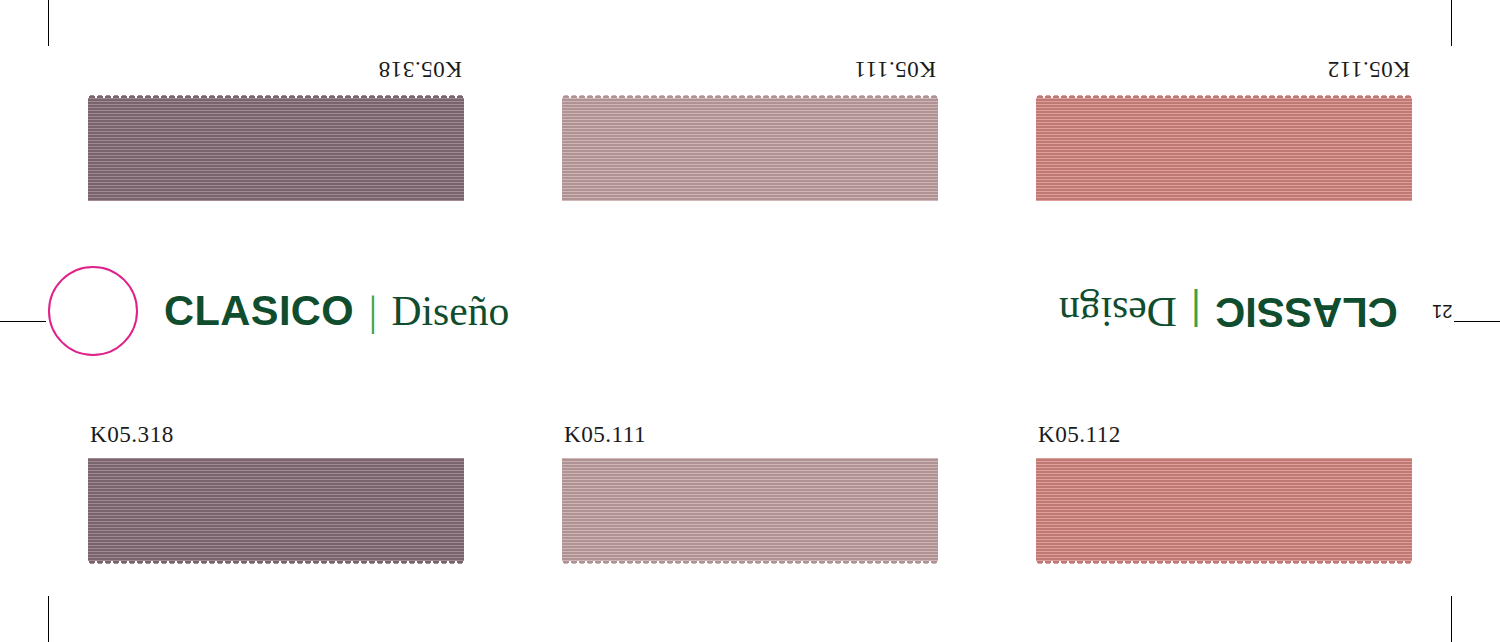K05.112
K05.111
K05.318
CLASICO|Diseño
CLASSIC|Design
21
K05.318
K05.111
K05.112